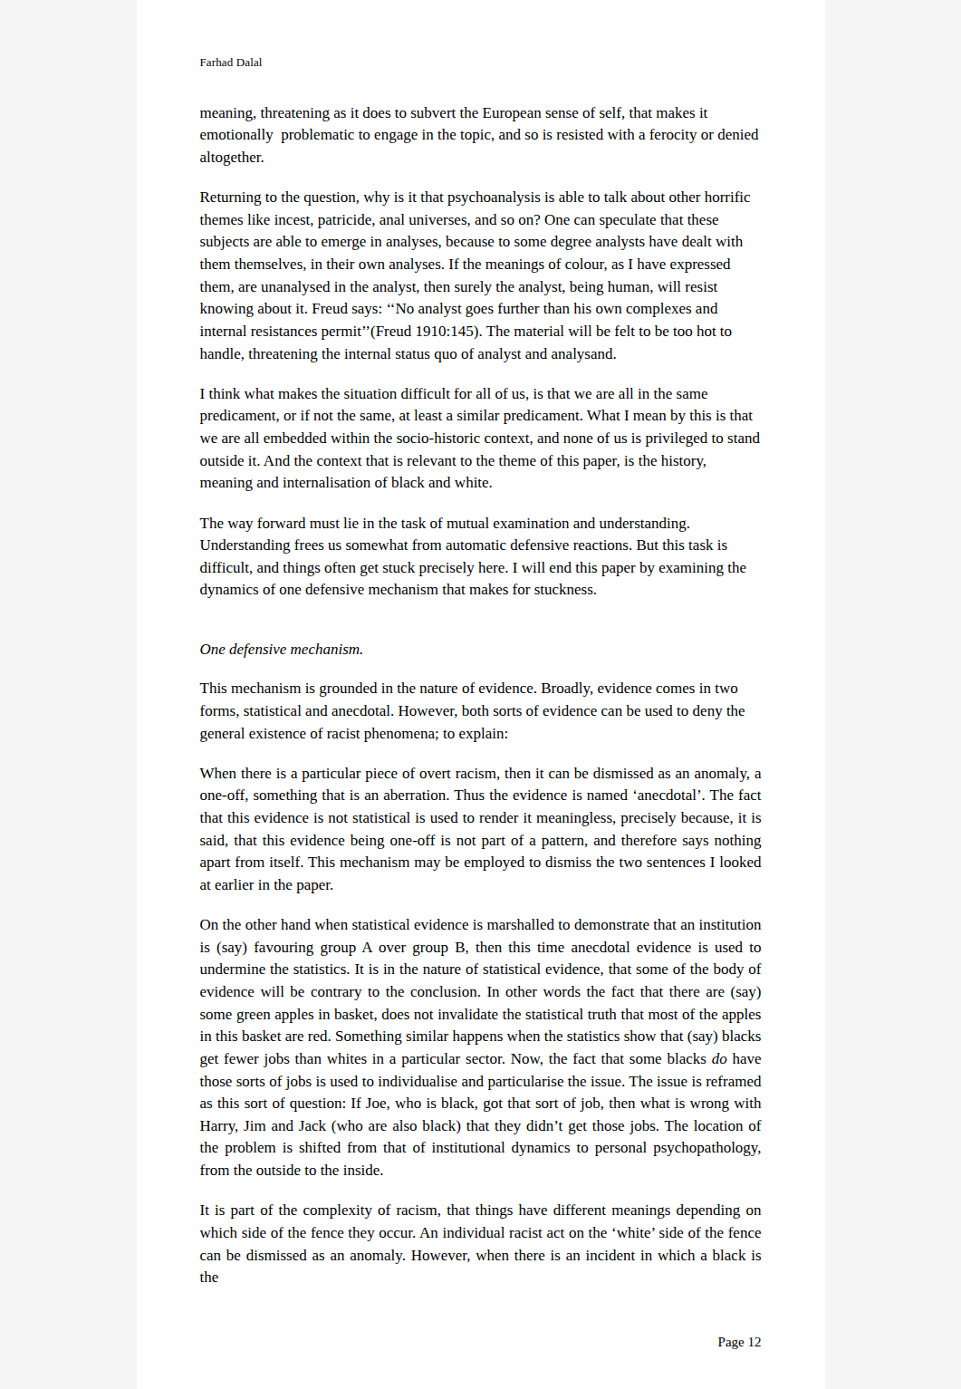Farhad Dalal
meaning, threatening as it does to subvert the European sense of self, that makes it emotionally problematic to engage in the topic, and so is resisted with a ferocity or denied altogether.
Returning to the question, why is it that psychoanalysis is able to talk about other horrific themes like incest, patricide, anal universes, and so on? One can speculate that these subjects are able to emerge in analyses, because to some degree analysts have dealt with them themselves, in their own analyses. If the meanings of colour, as I have expressed them, are unanalysed in the analyst, then surely the analyst, being human, will resist knowing about it. Freud says: ‘‘No analyst goes further than his own complexes and internal resistances permit’’(Freud 1910:145). The material will be felt to be too hot to handle, threatening the internal status quo of analyst and analysand.
I think what makes the situation difficult for all of us, is that we are all in the same predicament, or if not the same, at least a similar predicament. What I mean by this is that we are all embedded within the socio-historic context, and none of us is privileged to stand outside it. And the context that is relevant to the theme of this paper, is the history, meaning and internalisation of black and white.
The way forward must lie in the task of mutual examination and understanding. Understanding frees us somewhat from automatic defensive reactions. But this task is difficult, and things often get stuck precisely here. I will end this paper by examining the dynamics of one defensive mechanism that makes for stuckness.
One defensive mechanism.
This mechanism is grounded in the nature of evidence. Broadly, evidence comes in two forms, statistical and anecdotal. However, both sorts of evidence can be used to deny the general existence of racist phenomena; to explain:
When there is a particular piece of overt racism, then it can be dismissed as an anomaly, a one-off, something that is an aberration. Thus the evidence is named ‘anecdotal’. The fact that this evidence is not statistical is used to render it meaningless, precisely because, it is said, that this evidence being one-off is not part of a pattern, and therefore says nothing apart from itself. This mechanism may be employed to dismiss the two sentences I looked at earlier in the paper.
On the other hand when statistical evidence is marshalled to demonstrate that an institution is (say) favouring group A over group B, then this time anecdotal evidence is used to undermine the statistics. It is in the nature of statistical evidence, that some of the body of evidence will be contrary to the conclusion. In other words the fact that there are (say) some green apples in basket, does not invalidate the statistical truth that most of the apples in this basket are red. Something similar happens when the statistics show that (say) blacks get fewer jobs than whites in a particular sector. Now, the fact that some blacks do have those sorts of jobs is used to individualise and particularise the issue. The issue is reframed as this sort of question: If Joe, who is black, got that sort of job, then what is wrong with Harry, Jim and Jack (who are also black) that they didn’t get those jobs. The location of the problem is shifted from that of institutional dynamics to personal psychopathology, from the outside to the inside.
It is part of the complexity of racism, that things have different meanings depending on which side of the fence they occur. An individual racist act on the ‘white’ side of the fence can be dismissed as an anomaly. However, when there is an incident in which a black is the
Page 12